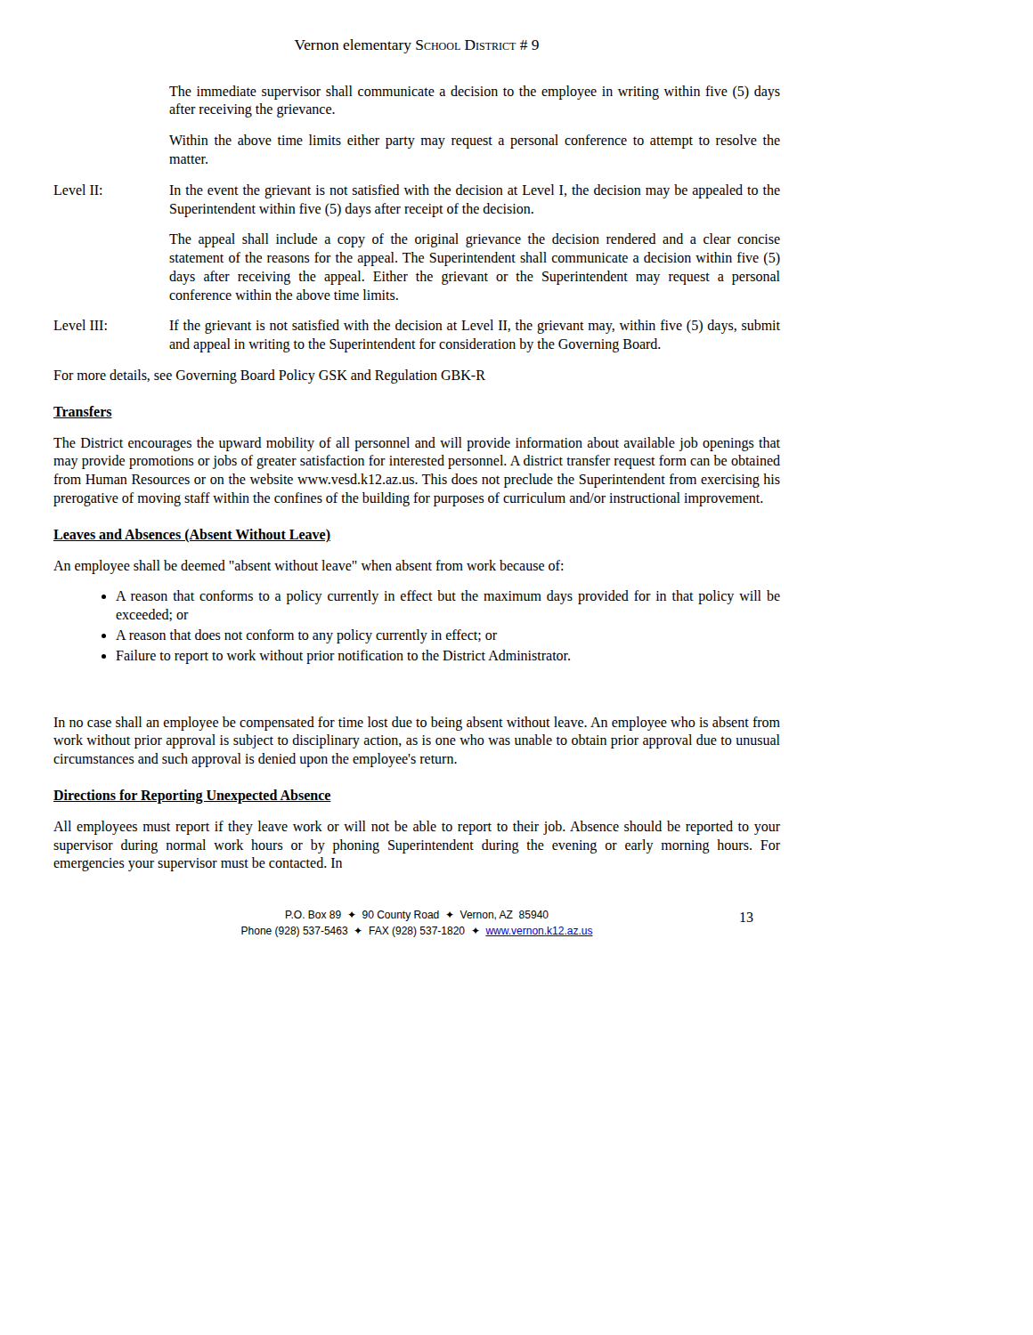Vernon elementary School District # 9
The immediate supervisor shall communicate a decision to the employee in writing within five (5) days after receiving the grievance.
Within the above time limits either party may request a personal conference to attempt to resolve the matter.
Level II:
In the event the grievant is not satisfied with the decision at Level I, the decision may be appealed to the Superintendent within five (5) days after receipt of the decision.
The appeal shall include a copy of the original grievance the decision rendered and a clear concise statement of the reasons for the appeal. The Superintendent shall communicate a decision within five (5) days after receiving the appeal. Either the grievant or the Superintendent may request a personal conference within the above time limits.
Level III:
If the grievant is not satisfied with the decision at Level II, the grievant may, within five (5) days, submit and appeal in writing to the Superintendent for consideration by the Governing Board.
For more details, see Governing Board Policy GSK and Regulation GBK-R
Transfers
The District encourages the upward mobility of all personnel and will provide information about available job openings that may provide promotions or jobs of greater satisfaction for interested personnel. A district transfer request form can be obtained from Human Resources or on the website www.vesd.k12.az.us. This does not preclude the Superintendent from exercising his prerogative of moving staff within the confines of the building for purposes of curriculum and/or instructional improvement.
Leaves and Absences (Absent Without Leave)
An employee shall be deemed "absent without leave" when absent from work because of:
A reason that conforms to a policy currently in effect but the maximum days provided for in that policy will be exceeded; or
A reason that does not conform to any policy currently in effect; or
Failure to report to work without prior notification to the District Administrator.
In no case shall an employee be compensated for time lost due to being absent without leave. An employee who is absent from work without prior approval is subject to disciplinary action, as is one who was unable to obtain prior approval due to unusual circumstances and such approval is denied upon the employee's return.
Directions for Reporting Unexpected Absence
All employees must report if they leave work or will not be able to report to their job. Absence should be reported to your supervisor during normal work hours or by phoning Superintendent during the evening or early morning hours. For emergencies your supervisor must be contacted. In
13
P.O. Box 89 ✦ 90 County Road ✦ Vernon, AZ 85940
Phone (928) 537-5463 ✦ FAX (928) 537-1820 ✦ www.vernon.k12.az.us